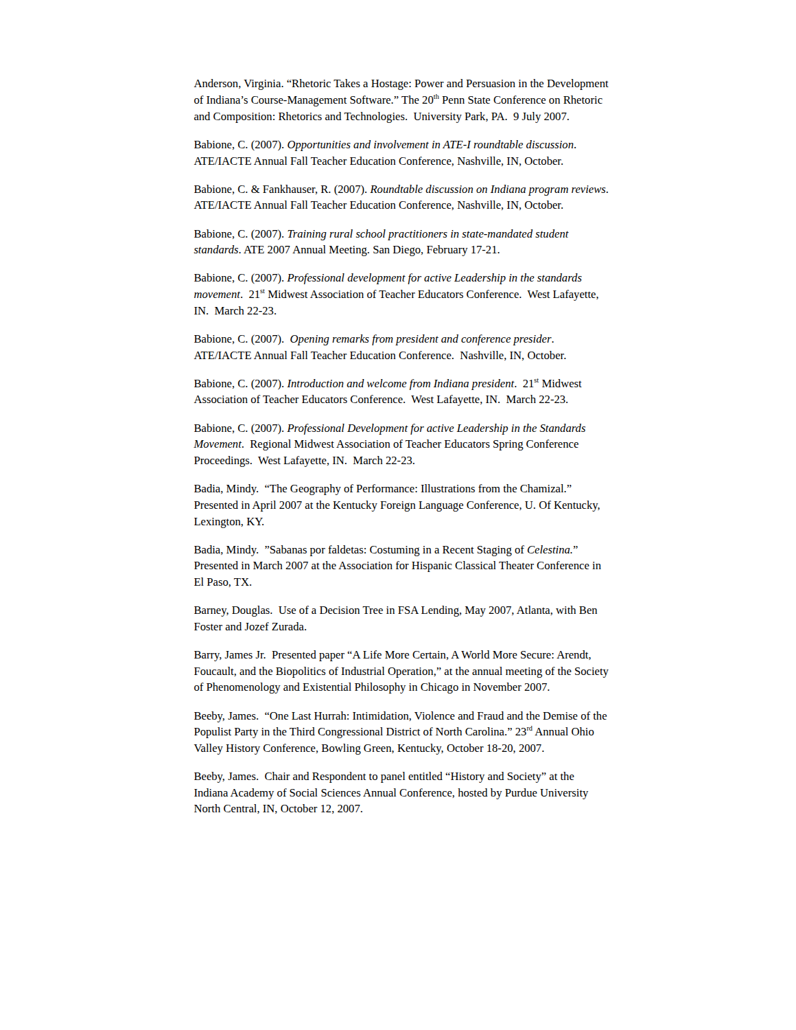Anderson, Virginia. “Rhetoric Takes a Hostage: Power and Persuasion in the Development of Indiana’s Course-Management Software.” The 20th Penn State Conference on Rhetoric and Composition: Rhetorics and Technologies. University Park, PA. 9 July 2007.
Babione, C. (2007). Opportunities and involvement in ATE-I roundtable discussion. ATE/IACTE Annual Fall Teacher Education Conference, Nashville, IN, October.
Babione, C. & Fankhauser, R. (2007). Roundtable discussion on Indiana program reviews. ATE/IACTE Annual Fall Teacher Education Conference, Nashville, IN, October.
Babione, C. (2007). Training rural school practitioners in state-mandated student standards. ATE 2007 Annual Meeting. San Diego, February 17-21.
Babione, C. (2007). Professional development for active Leadership in the standards movement. 21st Midwest Association of Teacher Educators Conference. West Lafayette, IN. March 22-23.
Babione, C. (2007). Opening remarks from president and conference presider. ATE/IACTE Annual Fall Teacher Education Conference. Nashville, IN, October.
Babione, C. (2007). Introduction and welcome from Indiana president. 21st Midwest Association of Teacher Educators Conference. West Lafayette, IN. March 22-23.
Babione, C. (2007). Professional Development for active Leadership in the Standards Movement. Regional Midwest Association of Teacher Educators Spring Conference Proceedings. West Lafayette, IN. March 22-23.
Badia, Mindy. “The Geography of Performance: Illustrations from the Chamizal.” Presented in April 2007 at the Kentucky Foreign Language Conference, U. Of Kentucky, Lexington, KY.
Badia, Mindy. ”Sabanas por faldetas: Costuming in a Recent Staging of Celestina.” Presented in March 2007 at the Association for Hispanic Classical Theater Conference in El Paso, TX.
Barney, Douglas. Use of a Decision Tree in FSA Lending, May 2007, Atlanta, with Ben Foster and Jozef Zurada.
Barry, James Jr. Presented paper “A Life More Certain, A World More Secure: Arendt, Foucault, and the Biopolitics of Industrial Operation,” at the annual meeting of the Society of Phenomenology and Existential Philosophy in Chicago in November 2007.
Beeby, James. “One Last Hurrah: Intimidation, Violence and Fraud and the Demise of the Populist Party in the Third Congressional District of North Carolina.” 23rd Annual Ohio Valley History Conference, Bowling Green, Kentucky, October 18-20, 2007.
Beeby, James. Chair and Respondent to panel entitled “History and Society” at the Indiana Academy of Social Sciences Annual Conference, hosted by Purdue University North Central, IN, October 12, 2007.